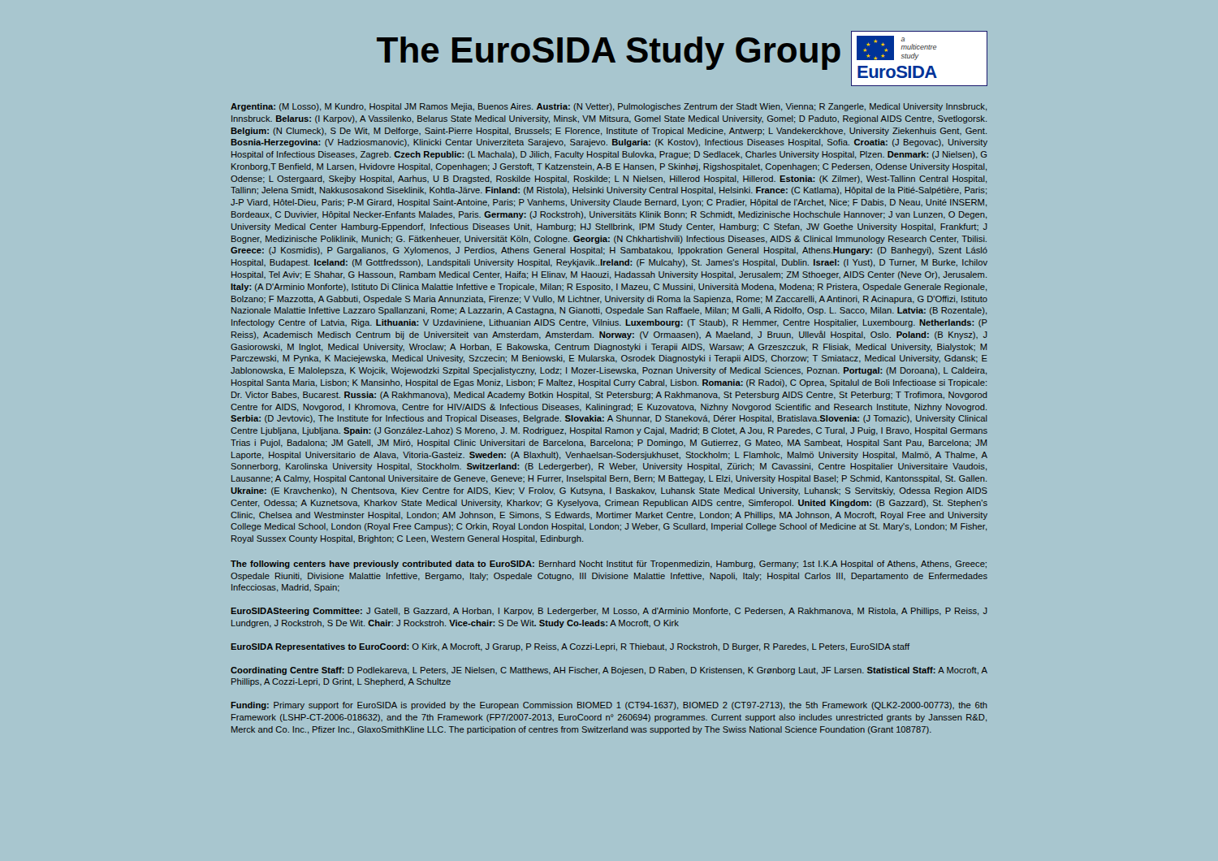★★★★★★★★ a
multicentre
study Euro SIDA
The EuroSIDA Study Group
Argentina: (M Losso), M Kundro, Hospital JM Ramos Mejia, Buenos Aires. Austria: (N Vetter), Pulmologisches Zentrum der Stadt Wien, Vienna; R Zangerle, Medical University Innsbruck, Innsbruck. Belarus: (I Karpov), A Vassilenko, Belarus State Medical University, Minsk, VM Mitsura, Gomel State Medical University, Gomel; D Paduto, Regional AIDS Centre, Svetlogorsk. Belgium: (N Clumeck), S De Wit, M Delforge, Saint-Pierre Hospital, Brussels; E Florence, Institute of Tropical Medicine, Antwerp; L Vandekerckhove, University Ziekenhuis Gent, Gent. Bosnia-Herzegovina: (V Hadziosmanovic), Klinicki Centar Univerziteta Sarajevo, Sarajevo. Bulgaria: (K Kostov), Infectious Diseases Hospital, Sofia. Croatia: (J Begovac), University Hospital of Infectious Diseases, Zagreb. Czech Republic: (L Machala), D Jilich, Faculty Hospital Bulovka, Prague; D Sedlacek, Charles University Hospital, Plzen. Denmark: (J Nielsen), G Kronborg,T Benfield, M Larsen, Hvidovre Hospital, Copenhagen; J Gerstoft, T Katzenstein, A-B E Hansen, P Skinhøj, Rigshospitalet, Copenhagen; C Pedersen, Odense University Hospital, Odense; L Ostergaard, Skejby Hospital, Aarhus, U B Dragsted, Roskilde Hospital, Roskilde; L N Nielsen, Hillerod Hospital, Hillerod. Estonia: (K Zilmer), West-Tallinn Central Hospital, Tallinn; Jelena Smidt, Nakkusosakond Siseklinik, Kohtla-Järve. Finland: (M Ristola), Helsinki University Central Hospital, Helsinki. France: (C Katlama), Hôpital de la Pitié-Salpétière, Paris; J-P Viard, Hôtel-Dieu, Paris; P-M Girard, Hospital Saint-Antoine, Paris; P Vanhems, University Claude Bernard, Lyon; C Pradier, Hôpital de l'Archet, Nice; F Dabis, D Neau, Unité INSERM, Bordeaux, C Duvivier, Hôpital Necker-Enfants Malades, Paris. Germany: (J Rockstroh), Universitäts Klinik Bonn; R Schmidt, Medizinische Hochschule Hannover; J van Lunzen, O Degen, University Medical Center Hamburg-Eppendorf, Infectious Diseases Unit, Hamburg; HJ Stellbrink, IPM Study Center, Hamburg; C Stefan, JW Goethe University Hospital, Frankfurt; J Bogner, Medizinische Poliklinik, Munich; G. Fätkenheuer, Universität Köln, Cologne. Georgia: (N Chkhartishvili) Infectious Diseases, AIDS & Clinical Immunology Research Center, Tbilisi. Greece: (J Kosmidis), P Gargalianos, G Xylomenos, J Perdios, Athens General Hospital; H Sambatakou, Ippokration General Hospital, Athens.Hungary: (D Banhegyi), Szent Lásló Hospital, Budapest. Iceland: (M Gottfredsson), Landspitali University Hospital, Reykjavik..Ireland: (F Mulcahy), St. James's Hospital, Dublin. Israel: (I Yust), D Turner, M Burke, Ichilov Hospital, Tel Aviv; E Shahar, G Hassoun, Rambam Medical Center, Haifa; H Elinav, M Haouzi, Hadassah University Hospital, Jerusalem; ZM Sthoeger, AIDS Center (Neve Or), Jerusalem. Italy: (A D'Arminio Monforte), Istituto Di Clinica Malattie Infettive e Tropicale, Milan; R Esposito, I Mazeu, C Mussini, Università Modena, Modena; R Pristera, Ospedale Generale Regionale, Bolzano; F Mazzotta, A Gabbuti, Ospedale S Maria Annunziata, Firenze; V Vullo, M Lichtner, University di Roma la Sapienza, Rome; M Zaccarelli, A Antinori, R Acinapura, G D'Offizi, Istituto Nazionale Malattie Infettive Lazzaro Spallanzani, Rome; A Lazzarin, A Castagna, N Gianotti, Ospedale San Raffaele, Milan; M Galli, A Ridolfo, Osp. L. Sacco, Milan. Latvia: (B Rozentale), Infectology Centre of Latvia, Riga. Lithuania: V Uzdaviniene, Lithuanian AIDS Centre, Vilnius. Luxembourg: (T Staub), R Hemmer, Centre Hospitalier, Luxembourg. Netherlands: (P Reiss), Academisch Medisch Centrum bij de Universiteit van Amsterdam, Amsterdam. Norway: (V Ormaasen), A Maeland, J Bruun, Ullevål Hospital, Oslo. Poland: (B Knysz), J Gasiorowski, M Inglot, Medical University, Wroclaw; A Horban, E Bakowska, Centrum Diagnostyki i Terapii AIDS, Warsaw; A Grzeszczuk, R Flisiak, Medical University, Bialystok; M Parczewski, M Pynka, K Maciejewska, Medical Univesity, Szczecin; M Beniowski, E Mularska, Osrodek Diagnostyki i Terapii AIDS, Chorzow; T Smiatacz, Medical University, Gdansk; E Jablonowska, E Malolepsza, K Wojcik, Wojewodzki Szpital Specjalistyczny, Lodz; I Mozer-Lisewska, Poznan University of Medical Sciences, Poznan. Portugal: (M Doroana), L Caldeira, Hospital Santa Maria, Lisbon; K Mansinho, Hospital de Egas Moniz, Lisbon; F Maltez, Hospital Curry Cabral, Lisbon. Romania: (R Radoi), C Oprea, Spitalul de Boli Infectioase si Tropicale: Dr. Victor Babes, Bucarest. Russia: (A Rakhmanova), Medical Academy Botkin Hospital, St Petersburg; A Rakhmanova, St Petersburg AIDS Centre, St Peterburg; T Trofimora, Novgorod Centre for AIDS, Novgorod, I Khromova, Centre for HIV/AIDS & Infectious Diseases, Kaliningrad; E Kuzovatova, Nizhny Novgorod Scientific and Research Institute, Nizhny Novogrod. Serbia: (D Jevtovic), The Institute for Infectious and Tropical Diseases, Belgrade. Slovakia: A Shunnar, D Staneková, Dérer Hospital, Bratislava.Slovenia: (J Tomazic), University Clinical Centre Ljubljana, Ljubljana. Spain: (J González-Lahoz) S Moreno, J. M. Rodriguez, Hospital Ramon y Cajal, Madrid; B Clotet, A Jou, R Paredes, C Tural, J Puig, I Bravo, Hospital Germans Trias i Pujol, Badalona; JM Gatell, JM Miró, Hospital Clinic Universitari de Barcelona, Barcelona; P Domingo, M Gutierrez, G Mateo, MA Sambeat, Hospital Sant Pau, Barcelona; JM Laporte, Hospital Universitario de Alava, Vitoria-Gasteiz. Sweden: (A Blaxhult), Venhaelsan-Sodersjukhuset, Stockholm; L Flamholc, Malmö University Hospital, Malmö, A Thalme, A Sonnerborg, Karolinska University Hospital, Stockholm. Switzerland: (B Ledergerber), R Weber, University Hospital, Zürich; M Cavassini, Centre Hospitalier Universitaire Vaudois, Lausanne; A Calmy, Hospital Cantonal Universitaire de Geneve, Geneve; H Furrer, Inselspital Bern, Bern; M Battegay, L Elzi, University Hospital Basel; P Schmid, Kantonsspital, St. Gallen. Ukraine: (E Kravchenko), N Chentsova, Kiev Centre for AIDS, Kiev; V Frolov, G Kutsyna, I Baskakov, Luhansk State Medical University, Luhansk; S Servitskiy, Odessa Region AIDS Center, Odessa; A Kuznetsova, Kharkov State Medical University, Kharkov; G Kyselyova, Crimean Republican AIDS centre, Simferopol. United Kingdom: (B Gazzard), St. Stephen's Clinic, Chelsea and Westminster Hospital, London; AM Johnson, E Simons, S Edwards, Mortimer Market Centre, London; A Phillips, MA Johnson, A Mocroft, Royal Free and University College Medical School, London (Royal Free Campus); C Orkin, Royal London Hospital, London; J Weber, G Scullard, Imperial College School of Medicine at St. Mary's, London; M Fisher, Royal Sussex County Hospital, Brighton; C Leen, Western General Hospital, Edinburgh.
The following centers have previously contributed data to EuroSIDA: Bernhard Nocht Institut für Tropenmedizin, Hamburg, Germany; 1st I.K.A Hospital of Athens, Athens, Greece; Ospedale Riuniti, Divisione Malattie Infettive, Bergamo, Italy; Ospedale Cotugno, III Divisione Malattie Infettive, Napoli, Italy; Hospital Carlos III, Departamento de Enfermedades Infecciosas, Madrid, Spain;
EuroSIDASteering Committee: J Gatell, B Gazzard, A Horban, I Karpov, B Ledergerber, M Losso, A d'Arminio Monforte, C Pedersen, A Rakhmanova, M Ristola, A Phillips, P Reiss, J Lundgren, J Rockstroh, S De Wit. Chair: J Rockstroh. Vice-chair: S De Wit. Study Co-leads: A Mocroft, O Kirk
EuroSIDA Representatives to EuroCoord: O Kirk, A Mocroft, J Grarup, P Reiss, A Cozzi-Lepri, R Thiebaut, J Rockstroh, D Burger, R Paredes, L Peters, EuroSIDA staff
Coordinating Centre Staff: D Podlekareva, L Peters, JE Nielsen, C Matthews, AH Fischer, A Bojesen, D Raben, D Kristensen, K Grønborg Laut, JF Larsen. Statistical Staff: A Mocroft, A Phillips, A Cozzi-Lepri, D Grint, L Shepherd, A Schultze
Funding: Primary support for EuroSIDA is provided by the European Commission BIOMED 1 (CT94-1637), BIOMED 2 (CT97-2713), the 5th Framework (QLK2-2000-00773), the 6th Framework (LSHP-CT-2006-018632), and the 7th Framework (FP7/2007-2013, EuroCoord n° 260694) programmes. Current support also includes unrestricted grants by Janssen R&D, Merck and Co. Inc., Pfizer Inc., GlaxoSmithKline LLC. The participation of centres from Switzerland was supported by The Swiss National Science Foundation (Grant 108787).